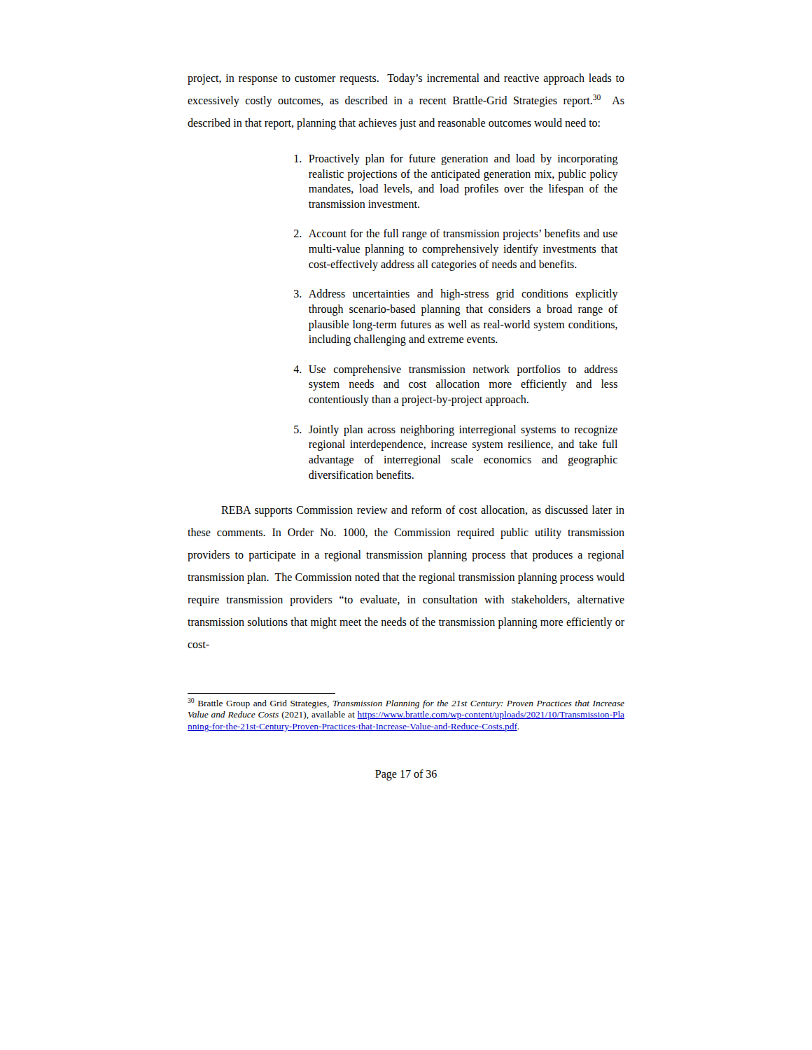project, in response to customer requests. Today’s incremental and reactive approach leads to excessively costly outcomes, as described in a recent Brattle-Grid Strategies report.30 As described in that report, planning that achieves just and reasonable outcomes would need to:
1. Proactively plan for future generation and load by incorporating realistic projections of the anticipated generation mix, public policy mandates, load levels, and load profiles over the lifespan of the transmission investment.
2. Account for the full range of transmission projects’ benefits and use multi-value planning to comprehensively identify investments that cost-effectively address all categories of needs and benefits.
3. Address uncertainties and high-stress grid conditions explicitly through scenario-based planning that considers a broad range of plausible long-term futures as well as real-world system conditions, including challenging and extreme events.
4. Use comprehensive transmission network portfolios to address system needs and cost allocation more efficiently and less contentiously than a project-by-project approach.
5. Jointly plan across neighboring interregional systems to recognize regional interdependence, increase system resilience, and take full advantage of interregional scale economics and geographic diversification benefits.
REBA supports Commission review and reform of cost allocation, as discussed later in these comments. In Order No. 1000, the Commission required public utility transmission providers to participate in a regional transmission planning process that produces a regional transmission plan. The Commission noted that the regional transmission planning process would require transmission providers “to evaluate, in consultation with stakeholders, alternative transmission solutions that might meet the needs of the transmission planning more efficiently or cost-
30 Brattle Group and Grid Strategies, Transmission Planning for the 21st Century: Proven Practices that Increase Value and Reduce Costs (2021), available at https://www.brattle.com/wp-content/uploads/2021/10/Transmission-Planning-for-the-21st-Century-Proven-Practices-that-Increase-Value-and-Reduce-Costs.pdf.
Page 17 of 36